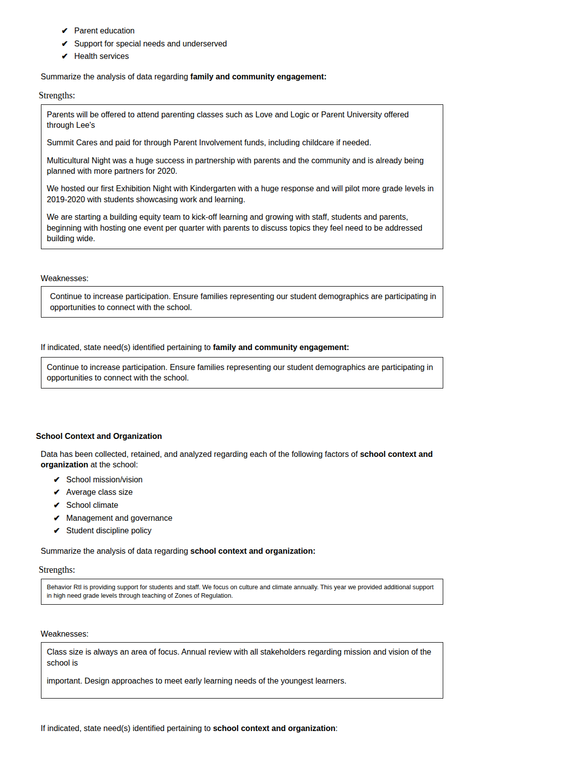Parent education
Support for special needs and underserved
Health services
Summarize the analysis of data regarding family and community engagement:
Strengths:
Parents will be offered to attend parenting classes such as Love and Logic or Parent University offered through Lee's
Summit Cares and paid for through Parent Involvement funds, including childcare if needed.
Multicultural Night was a huge success in partnership with parents and the community and is already being planned with more partners for 2020.
We hosted our first Exhibition Night with Kindergarten with a huge response and will pilot more grade levels in 2019-2020 with students showcasing work and learning.
We are starting a building equity team to kick-off learning and growing with staff, students and parents, beginning with hosting one event per quarter with parents to discuss topics they feel need to be addressed building wide.
Weaknesses:
Continue to increase participation. Ensure families representing our student demographics are participating in opportunities to connect with the school.
If indicated, state need(s) identified pertaining to family and community engagement:
Continue to increase participation. Ensure families representing our student demographics are participating in opportunities to connect with the school.
School Context and Organization
Data has been collected, retained, and analyzed regarding each of the following factors of school context and organization at the school:
School mission/vision
Average class size
School climate
Management and governance
Student discipline policy
Summarize the analysis of data regarding school context and organization:
Strengths:
Behavior RtI is providing support for students and staff. We focus on culture and climate annually. This year we provided additional support in high need grade levels through teaching of Zones of Regulation.
Weaknesses:
Class size is always an area of focus. Annual review with all stakeholders regarding mission and vision of the school is
important. Design approaches to meet early learning needs of the youngest learners.
If indicated, state need(s) identified pertaining to school context and organization: